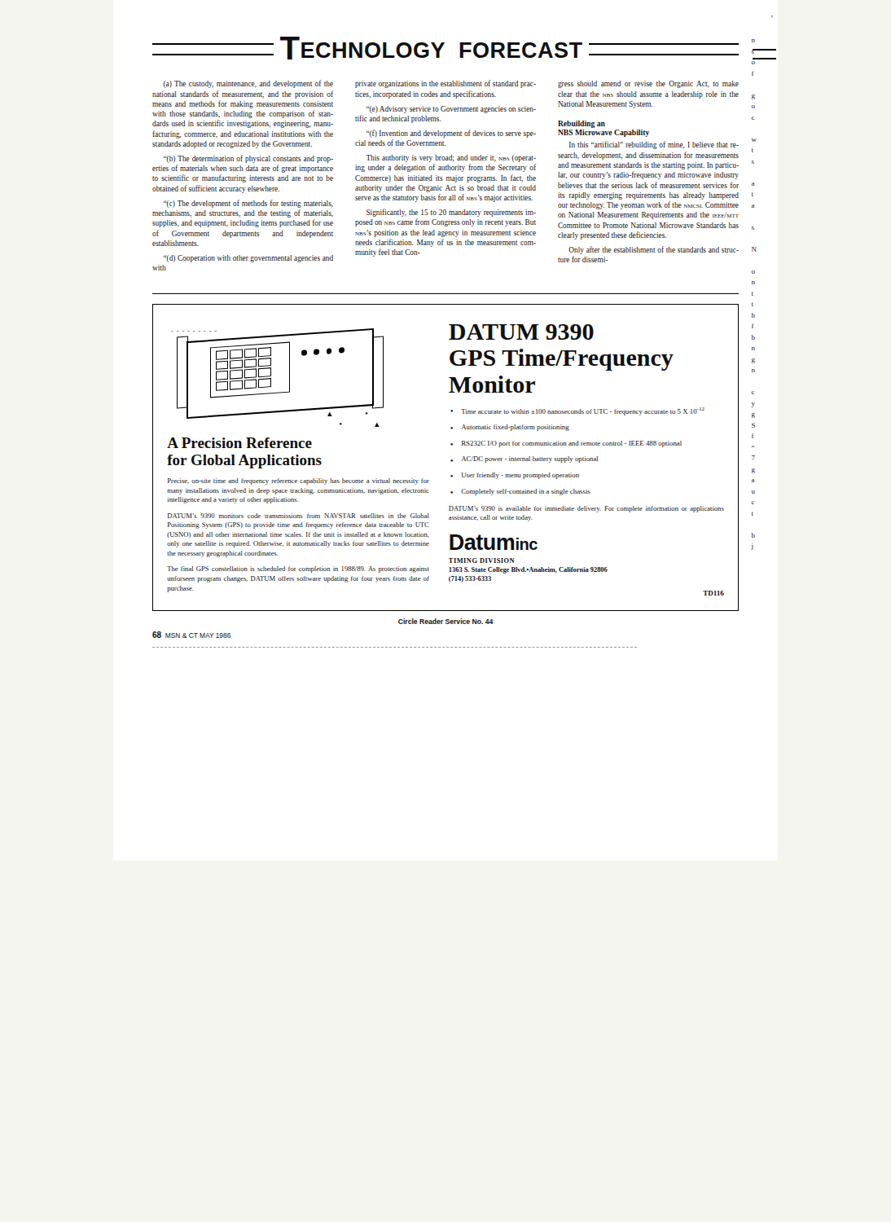ʼ
TECHNOLOGY FORECAST
(a) The custody, maintenance, and development of the national standards of measurement, and the provision of means and methods for making measurements consistent with those standards, including the comparison of standards used in scientific investigations, engineering, manufacturing, commerce, and educational institutions with the standards adopted or recognized by the Government.
“(b) The determination of physical constants and properties of materials when such data are of great importance to scientific or manufacturing interests and are not to be obtained of sufficient accuracy elsewhere.
“(c) The development of methods for testing materials, mechanisms, and structures, and the testing of materials, supplies, and equipment, including items purchased for use of Government departments and independent establishments.
“(d) Cooperation with other governmental agencies and with
private organizations in the establishment of standard practices, incorporated in codes and specifications.
“(e) Advisory service to Government agencies on scientific and technical problems.
“(f) Invention and development of devices to serve special needs of the Government.
This authority is very broad; and under it, nbs (operating under a delegation of authority from the Secretary of Commerce) has initiated its major programs. In fact, the authority under the Organic Act is so broad that it could serve as the statutory basis for all of nbs’s major activities.
Significantly, the 15 to 20 mandatory requirements imposed on nbs came from Congress only in recent years. But nbs’s position as the lead agency in measurement science needs clarification. Many of us in the measurement community feel that Con-
gress should amend or revise the Organic Act, to make clear that the nbs should assume a leadership role in the National Measurement System.
Rebuilding an
NBS Microwave Capability
In this “artificial” rebuilding of mine, I believe that research, development, and dissemination for measurements and measurement standards is the starting point. In particular, our country’s radio-frequency and microwave industry believes that the serious lack of measurement services for its rapidly emerging requirements has already hampered our technology. The yeoman work of the nmcsl Committee on National Measurement Requirements and the ieee/mtt Committee to Promote National Microwave Standards has clearly presented these deficiencies.
Only after the establishment of the standards and structure for dissemi-
n
s
o
f
g
o
c
w
t
s
a
t
a
s
N
o
n
t
t
h
f
b
n
g
n
c
y
g
S
f
“
7
g
a
u
c
t
b
j
t
l
t
c
r
c
t
s
r
- - - - - - - - -
▴ • • ▴
A Precision Reference
for Global Applications
Precise, on-site time and frequency reference capability has become a virtual necessity for many installations involved in deep space tracking, communications, navigation, electronic intelligence and a variety of other applications.
DATUM’s 9390 monitors code transmissions from NAVSTAR satellites in the Global Positioning System (GPS) to provide time and frequency reference data traceable to UTC (USNO) and all other international time scales. If the unit is installed at a known location, only one satellite is required. Otherwise, it automatically tracks four satellites to determine the necessary geographical coordinates.
The final GPS constellation is scheduled for completion in 1988/89. As protection against unforseen program changes, DATUM offers software updating for four years from date of purchase.
DATUM 9390
GPS Time/Frequency
Monitor
Time accurate to within ±100 nanoseconds of UTC - frequency accurate to 5 X 10-12
Automatic fixed-platform positioning
RS232C I/O port for communication and remote control - IEEE 488 optional
AC/DC power - internal battery supply optional
User friendly - menu prompted operation
Completely self-contained in a single chassis
DATUM’s 9390 is available for immediate delivery. For complete information or applications assistance, call or write today.
Datuminc
TIMING DIVISION
1363 S. State College Blvd.•Anaheim, California 92806
(714) 533-6333
TD116
Circle Reader Service No. 44
68 MSN & CT MAY 1986